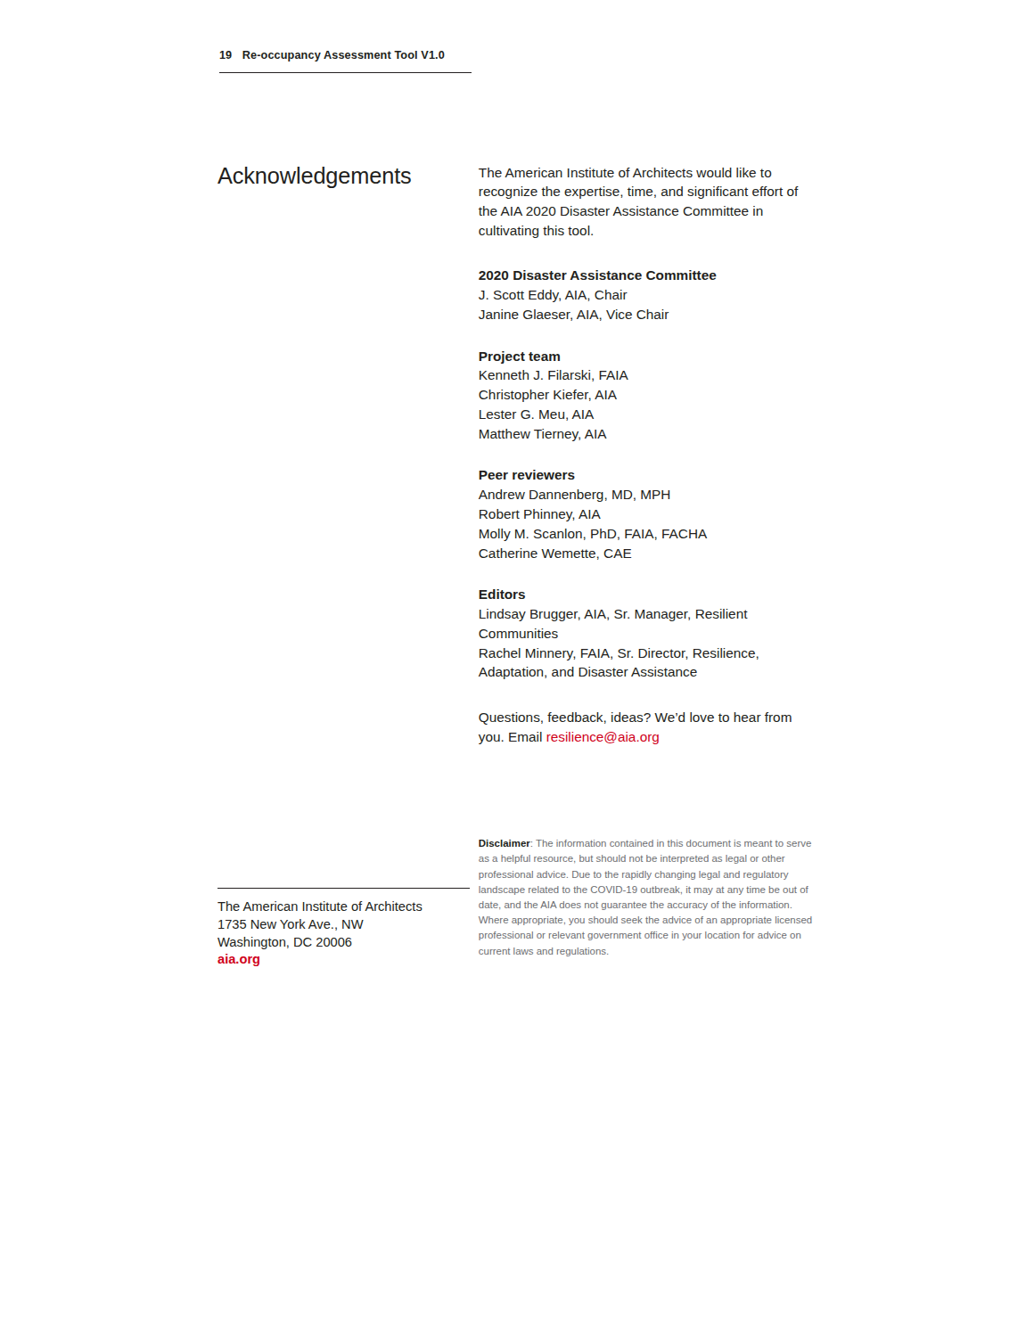19 Re-occupancy Assessment Tool V1.0
Acknowledgements
The American Institute of Architects would like to recognize the expertise, time, and significant effort of the AIA 2020 Disaster Assistance Committee in cultivating this tool.
2020 Disaster Assistance Committee
J. Scott Eddy, AIA, Chair
Janine Glaeser, AIA, Vice Chair
Project team
Kenneth J. Filarski, FAIA
Christopher Kiefer, AIA
Lester G. Meu, AIA
Matthew Tierney, AIA
Peer reviewers
Andrew Dannenberg, MD, MPH
Robert Phinney, AIA
Molly M. Scanlon, PhD, FAIA, FACHA
Catherine Wemette, CAE
Editors
Lindsay Brugger, AIA, Sr. Manager, Resilient Communities
Rachel Minnery, FAIA, Sr. Director, Resilience, Adaptation, and Disaster Assistance
Questions, feedback, ideas? We’d love to hear from you. Email resilience@aia.org
Disclaimer: The information contained in this document is meant to serve as a helpful resource, but should not be interpreted as legal or other professional advice. Due to the rapidly changing legal and regulatory landscape related to the COVID-19 outbreak, it may at any time be out of date, and the AIA does not guarantee the accuracy of the information. Where appropriate, you should seek the advice of an appropriate licensed professional or relevant government office in your location for advice on current laws and regulations.
The American Institute of Architects
1735 New York Ave., NW
Washington, DC 20006
aia.org